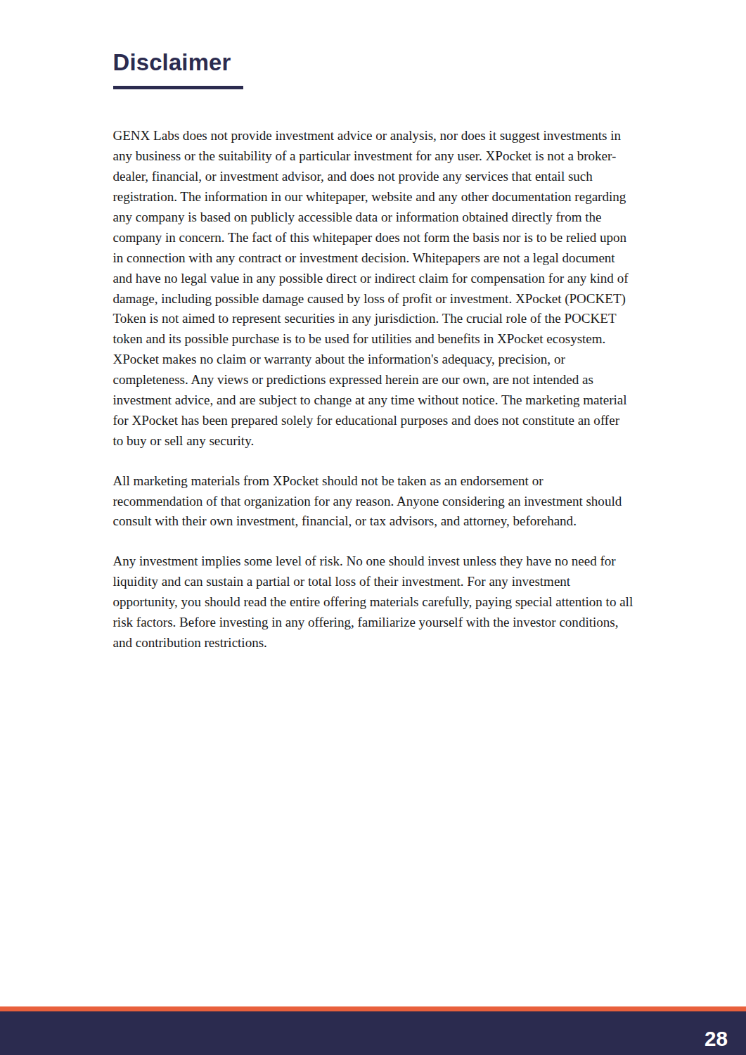Disclaimer
GENX Labs does not provide investment advice or analysis, nor does it suggest investments in any business or the suitability of a particular investment for any user. XPocket is not a broker-dealer, financial, or investment advisor, and does not provide any services that entail such registration. The information in our whitepaper, website and any other documentation regarding any company is based on publicly accessible data or information obtained directly from the company in concern. The fact of this whitepaper does not form the basis nor is to be relied upon in connection with any contract or investment decision. Whitepapers are not a legal document and have no legal value in any possible direct or indirect claim for compensation for any kind of damage, including possible damage caused by loss of profit or investment. XPocket (POCKET) Token is not aimed to represent securities in any jurisdiction. The crucial role of the POCKET
token and its possible purchase is to be used for utilities and benefits in XPocket ecosystem. XPocket makes no claim or warranty about the information's adequacy, precision, or completeness. Any views or predictions expressed herein are our own, are not intended as investment advice, and are subject to change at any time without notice. The marketing material for XPocket has been prepared solely for educational purposes and does not constitute an offer to buy or sell any security.
All marketing materials from XPocket should not be taken as an endorsement or recommendation of that organization for any reason. Anyone considering an investment should consult with their own investment, financial, or tax advisors, and attorney, beforehand.
Any investment implies some level of risk. No one should invest unless they have no need for liquidity and can sustain a partial or total loss of their investment. For any investment opportunity, you should read the entire offering materials carefully, paying special attention to all risk factors. Before investing in any offering, familiarize yourself with the investor conditions, and contribution restrictions.
28